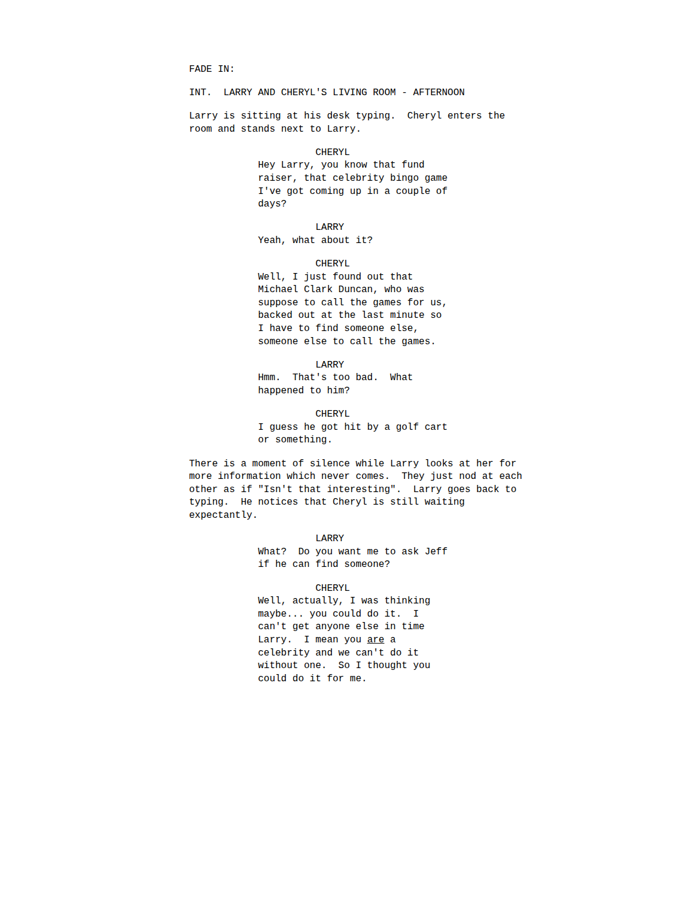FADE IN:
INT. LARRY AND CHERYL'S LIVING ROOM - AFTERNOON
Larry is sitting at his desk typing. Cheryl enters the room and stands next to Larry.
CHERYL
Hey Larry, you know that fund raiser, that celebrity bingo game I've got coming up in a couple of days?
LARRY
Yeah, what about it?
CHERYL
Well, I just found out that Michael Clark Duncan, who was suppose to call the games for us, backed out at the last minute so I have to find someone else, someone else to call the games.
LARRY
Hmm. That's too bad. What happened to him?
CHERYL
I guess he got hit by a golf cart or something.
There is a moment of silence while Larry looks at her for more information which never comes. They just nod at each other as if "Isn't that interesting". Larry goes back to typing. He notices that Cheryl is still waiting expectantly.
LARRY
What? Do you want me to ask Jeff if he can find someone?
CHERYL
Well, actually, I was thinking maybe... you could do it. I can't get anyone else in time Larry. I mean you are a celebrity and we can't do it without one. So I thought you could do it for me.